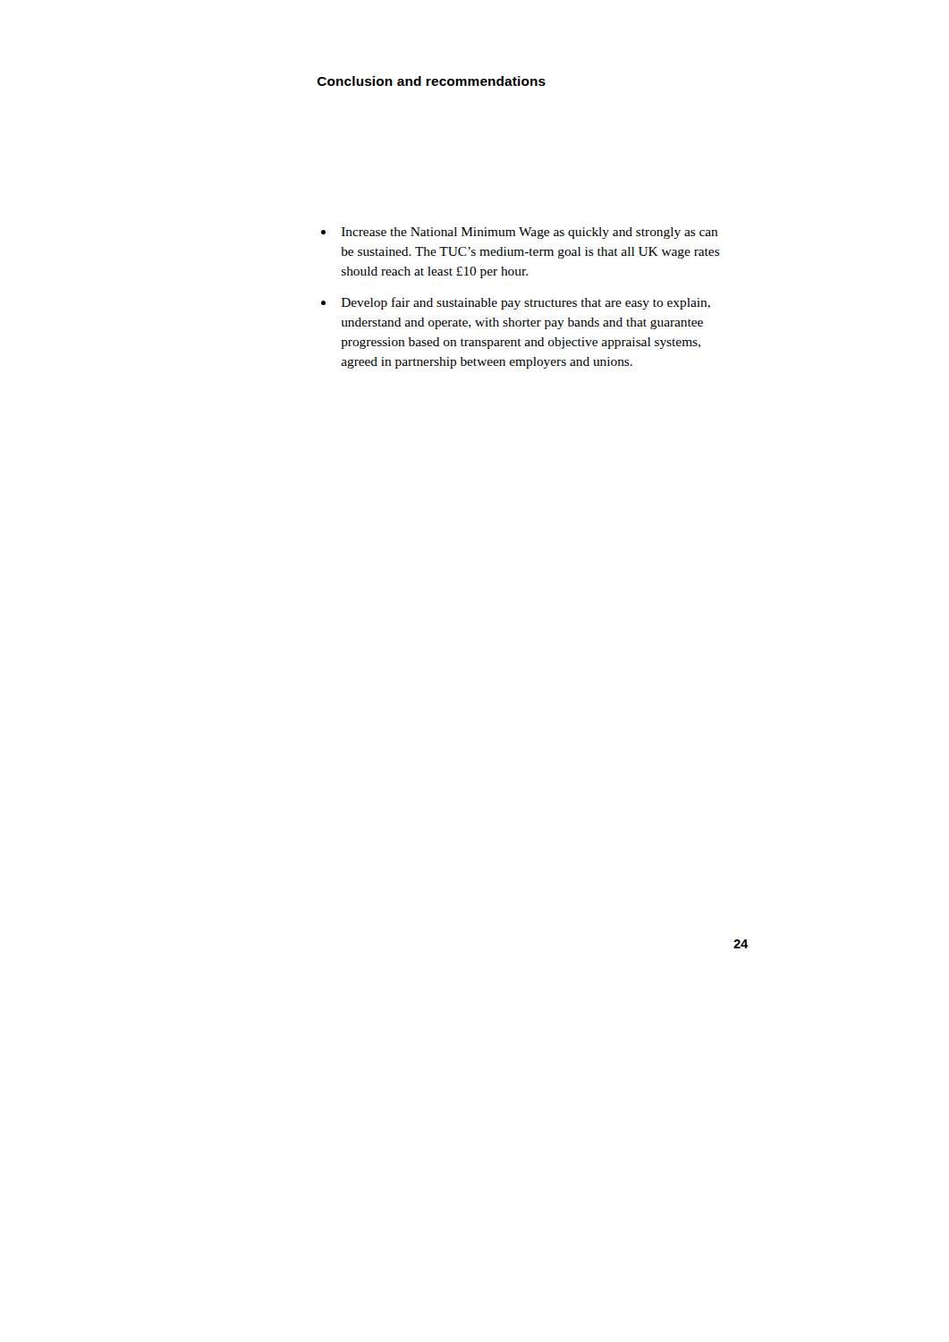Conclusion and recommendations
Increase the National Minimum Wage as quickly and strongly as can be sustained. The TUC’s medium-term goal is that all UK wage rates should reach at least £10 per hour.
Develop fair and sustainable pay structures that are easy to explain, understand and operate, with shorter pay bands and that guarantee progression based on transparent and objective appraisal systems, agreed in partnership between employers and unions.
24